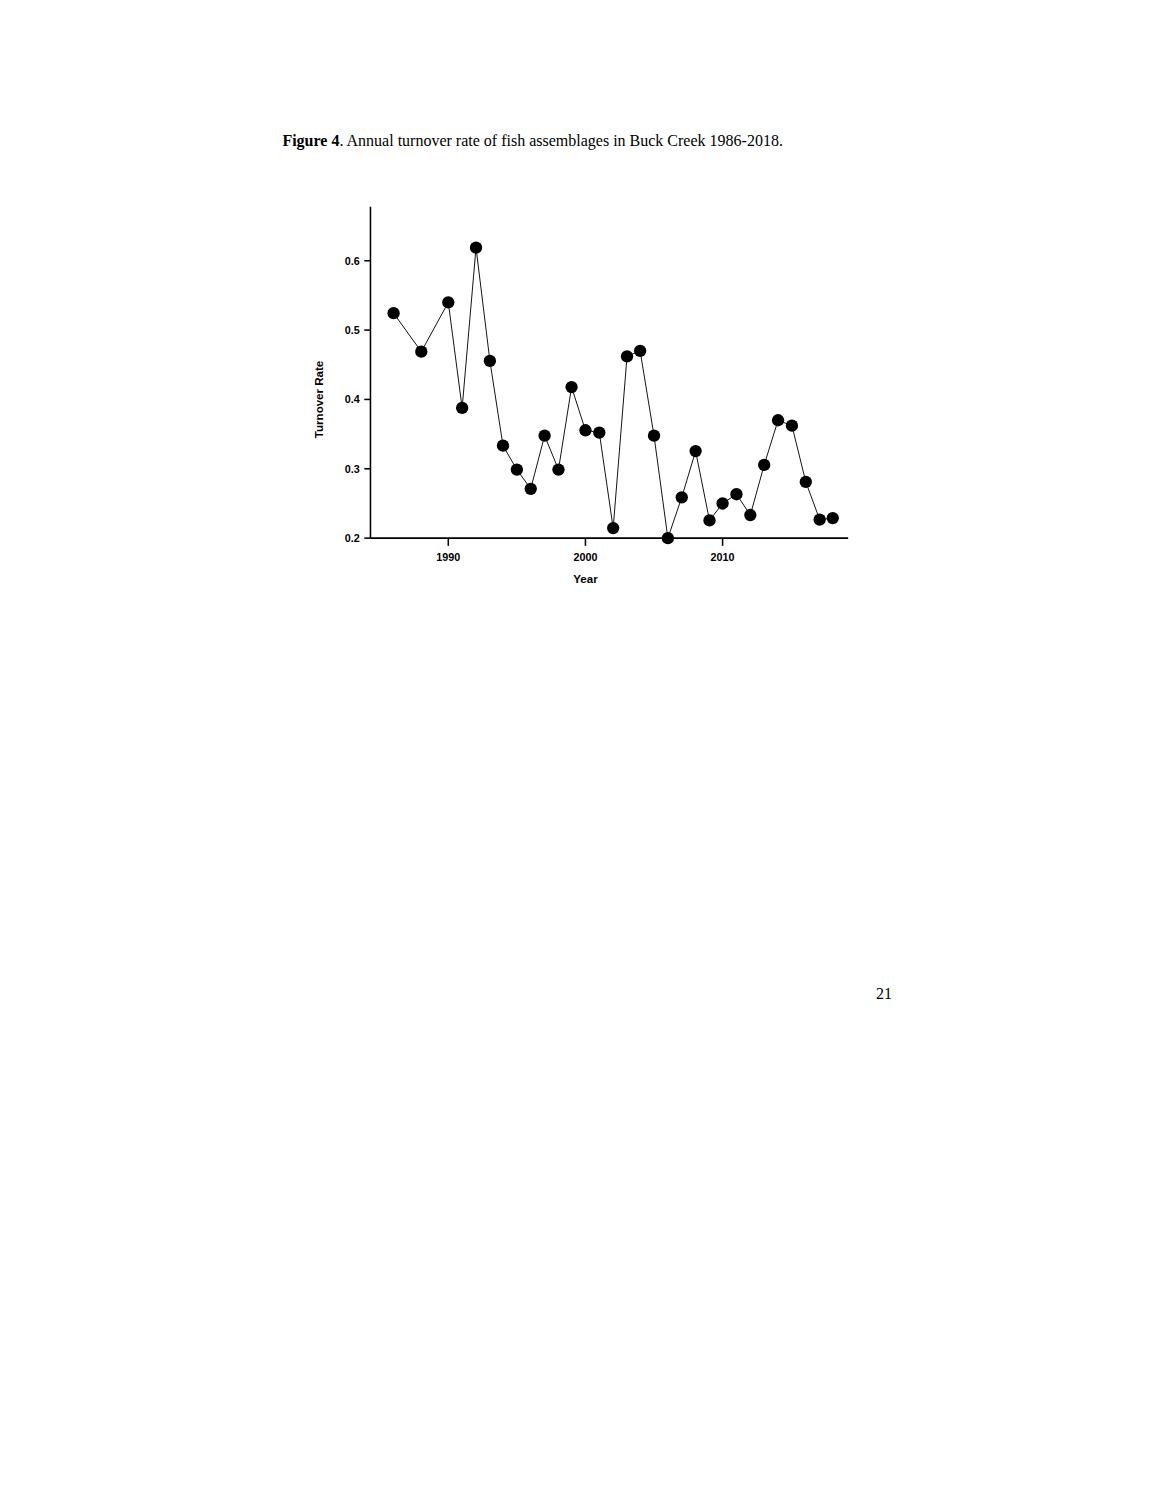Figure 4. Annual turnover rate of fish assemblages in Buck Creek 1986-2018.
Annual turnover rate of fish assemblages in Buck Creek, 1986–2018 Scatter plot with connecting lines showing turnover rate on the y-axis (about 0.2 to 0.63) versus year on the x-axis (1986 to 2018). Values are high in the late 1980s and early 1990s, peaking near 0.63 around 1993, then generally decline with fluctuations to about 0.23 by 2018. Y ticks and labels: 0.2 -> y=470 ; 0.6 -> y=110 (scale: 0.1 = 90px) 0.2 0.3 0.4 0.5 0.6 1990 2000 2010 Year Turnover Rate
21